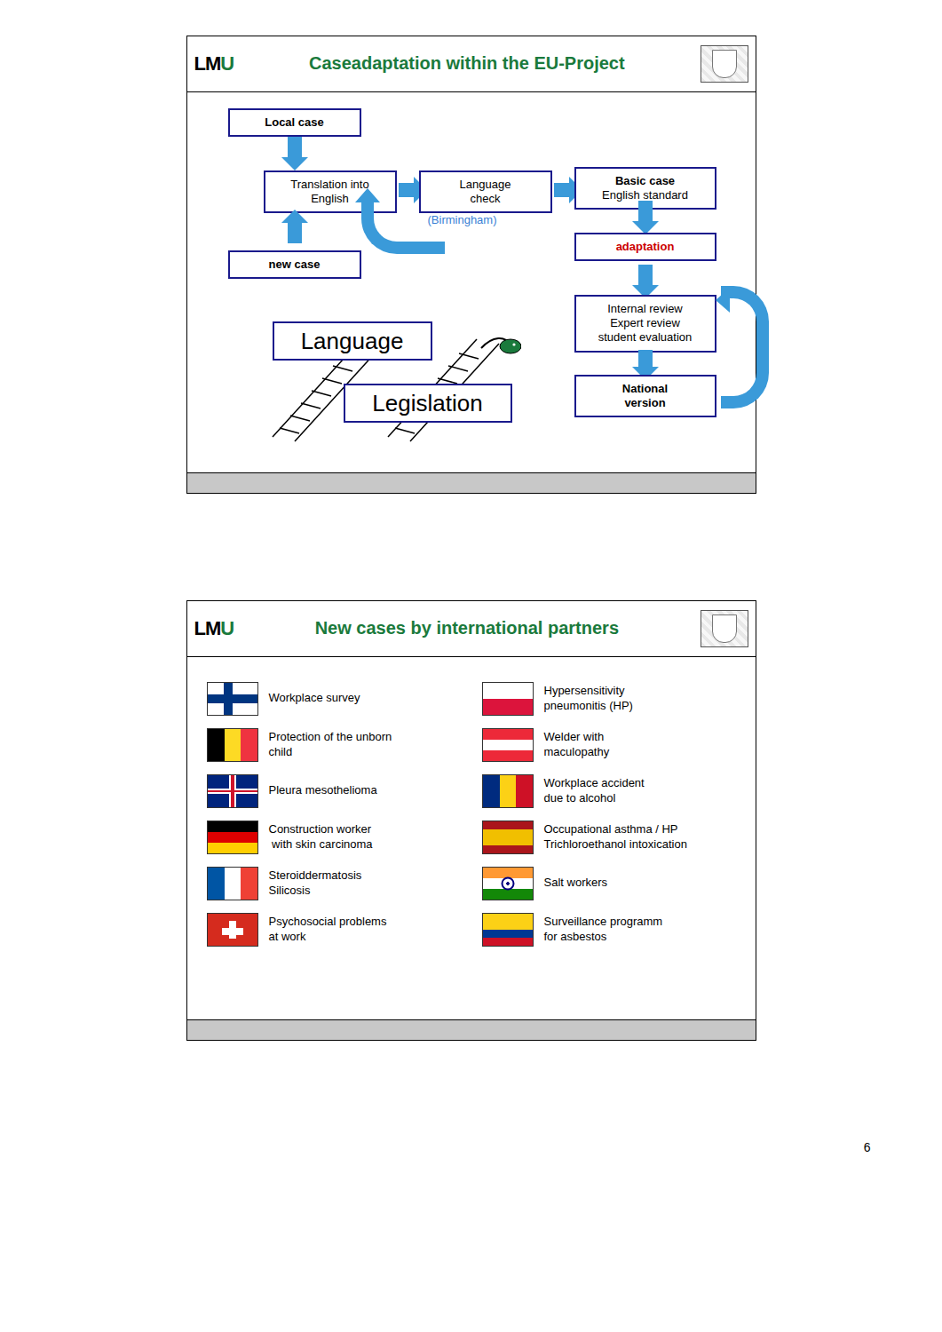LMU
Caseadaptation within the EU-Project
Local case
Translation into
English
Language
check
Basic case
English standard
adaptation
Internal review
Expert review
student evaluation
National
version
new case
(Birmingham)
Language
Legislation
LMU
New cases by international partners
Workplace survey
Hypersensitivity
pneumonitis (HP)
Protection of the unborn
child
Welder with
maculopathy
Pleura mesothelioma
Workplace accident
due to alcohol
Construction worker
with skin carcinoma
Occupational asthma / HP
Trichloroethanol intoxication
Steroiddermatosis
Silicosis
Salt workers
Psychosocial problems
at work
Surveillance programm
for asbestos
6